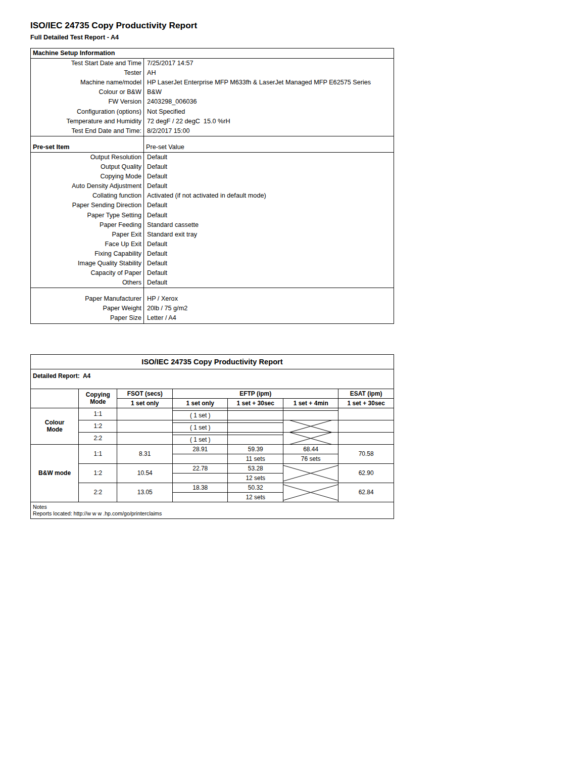ISO/IEC 24735 Copy Productivity Report
Full Detailed Test Report - A4
| Machine Setup Information |
| Test Start Date and Time | 7/25/2017 14:57 |
| Tester | AH |
| Machine name/model | HP LaserJet Enterprise MFP M633fh & LaserJet Managed MFP E62575 Series |
| Colour or B&W | B&W |
| FW Version | 2403298_006036 |
| Configuration (options) | Not Specified |
| Temperature and Humidity | 72 degF / 22 degC 15.0 %rH |
| Test End Date and Time: | 8/2/2017 15:00 |
| Pre-set Item | Pre-set Value |
| Output Resolution | Default |
| Output Quality | Default |
| Copying Mode | Default |
| Auto Density Adjustment | Default |
| Collating function | Activated (if not activated in default mode) |
| Paper Sending Direction | Default |
| Paper Type Setting | Default |
| Paper Feeding | Standard cassette |
| Paper Exit | Standard exit tray |
| Face Up Exit | Default |
| Fixing Capability | Default |
| Image Quality Stability | Default |
| Capacity of Paper | Default |
| Others | Default |
| Paper Manufacturer | HP / Xerox |
| Paper Weight | 20lb / 75 g/m2 |
| Paper Size | Letter / A4 |
| ISO/IEC 24735 Copy Productivity Report |
| Detailed Report: A4 |
| | Copying Mode | FSOT (secs) | EFTP (ipm) | ESAT (ipm) |
| 1 set only | 1 set only | 1 set + 30sec | 1 set + 4min | 1 set + 30sec |
| Colour Mode | 1:1 | | | | | |
| ( 1 set ) | | |
| 1:2 | | | | | |
| ( 1 set ) | |
| 2:2 | | | | | |
| ( 1 set ) | |
| B&W mode | 1:1 | 8.31 | 28.91 | 59.39 | 68.44 | 70.58 |
| | 11 sets | 76 sets |
| 1:2 | 10.54 | 22.78 | 53.28 | | 62.90 |
| | 12 sets |
| 2:2 | 13.05 | 18.38 | 50.32 | | 62.84 |
| | 12 sets |
| Notes |
| Reports located: http://w w w .hp.com/go/printerclaims |